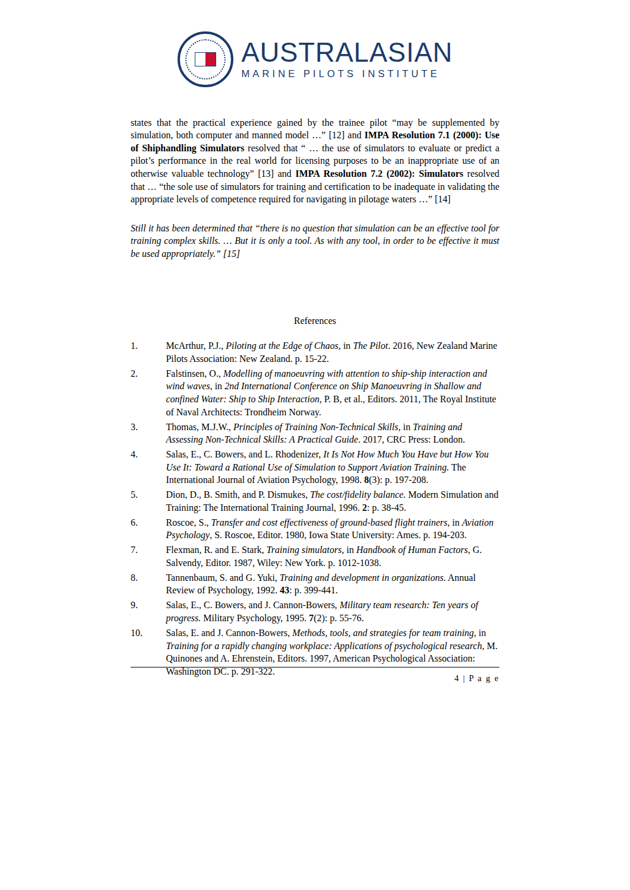AUSTRALASIAN
MARINE PILOTS INSTITUTE
states that the practical experience gained by the trainee pilot “may be supplemented by simulation, both computer and manned model …” [12] and IMPA Resolution 7.1 (2000): Use of Shiphandling Simulators resolved that “ … the use of simulators to evaluate or predict a pilot’s performance in the real world for licensing purposes to be an inappropriate use of an otherwise valuable technology” [13] and IMPA Resolution 7.2 (2002): Simulators resolved that … “the sole use of simulators for training and certification to be inadequate in validating the appropriate levels of competence required for navigating in pilotage waters …” [14]
Still it has been determined that “there is no question that simulation can be an effective tool for training complex skills. … But it is only a tool. As with any tool, in order to be effective it must be used appropriately.” [15]
References
1. McArthur, P.J., Piloting at the Edge of Chaos, in The Pilot. 2016, New Zealand Marine Pilots Association: New Zealand. p. 15-22.
2. Falstinsen, O., Modelling of manoeuvring with attention to ship-ship interaction and wind waves, in 2nd International Conference on Ship Manoeuvring in Shallow and confined Water: Ship to Ship Interaction, P. B, et al., Editors. 2011, The Royal Institute of Naval Architects: Trondheim Norway.
3. Thomas, M.J.W., Principles of Training Non-Technical Skills, in Training and Assessing Non-Technical Skills: A Practical Guide. 2017, CRC Press: London.
4. Salas, E., C. Bowers, and L. Rhodenizer, It Is Not How Much You Have but How You Use It: Toward a Rational Use of Simulation to Support Aviation Training. The International Journal of Aviation Psychology, 1998. 8(3): p. 197-208.
5. Dion, D., B. Smith, and P. Dismukes, The cost/fidelity balance. Modern Simulation and Training: The International Training Journal, 1996. 2: p. 38-45.
6. Roscoe, S., Transfer and cost effectiveness of ground-based flight trainers, in Aviation Psychology, S. Roscoe, Editor. 1980, Iowa State University: Ames. p. 194-203.
7. Flexman, R. and E. Stark, Training simulators, in Handbook of Human Factors, G. Salvendy, Editor. 1987, Wiley: New York. p. 1012-1038.
8. Tannenbaum, S. and G. Yuki, Training and development in organizations. Annual Review of Psychology, 1992. 43: p. 399-441.
9. Salas, E., C. Bowers, and J. Cannon-Bowers, Military team research: Ten years of progress. Military Psychology, 1995. 7(2): p. 55-76.
10. Salas, E. and J. Cannon-Bowers, Methods, tools, and strategies for team training, in Training for a rapidly changing workplace: Applications of psychological research, M. Quinones and A. Ehrenstein, Editors. 1997, American Psychological Association: Washington DC. p. 291-322.
4 | P a g e